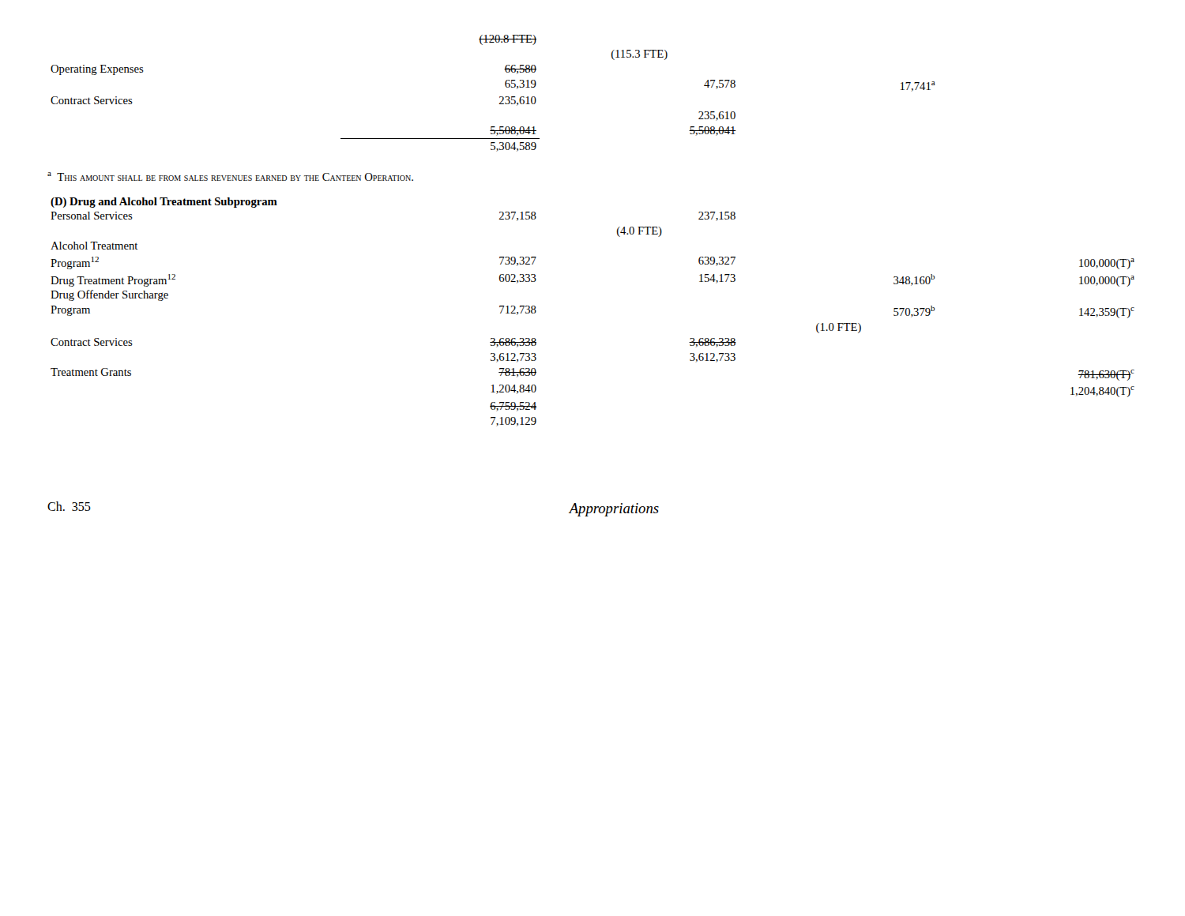| | (120.8 FTE) | | | |
| | | (115.3 FTE) | | |
| Operating Expenses | 66,580 | | | |
| | 65,319 | 47,578 | 17,741 a | |
| Contract Services | 235,610 | | | |
| | | 235,610 | | |
| | 5,508,041 | 5,508,041 | | |
| | 5,304,589 | | | |
a This amount shall be from sales revenues earned by the Canteen Operation.
| (D) Drug and Alcohol Treatment Subprogram |
| Personal Services | 237,158 | 237,158 | | |
| | | (4.0 FTE) | | |
| Alcohol Treatment | | | | |
| Program 12 | 739,327 | 639,327 | | 100,000(T) a |
| Drug Treatment Program 12 | 602,333 | 154,173 | 348,160 b | 100,000(T) a |
| Drug Offender Surcharge | | | | |
| Program | 712,738 | | 570,379 b | 142,359(T) c |
| | | | (1.0 FTE) | |
| Contract Services | 3,686,338 | 3,686,338 | | |
| | 3,612,733 | 3,612,733 | | |
| Treatment Grants | 781,630 | | | 781,630(T) c |
| | 1,204,840 | | | 1,204,840(T) c |
| | 6,759,524 | | | |
| | 7,109,129 | | | |
Ch. 355 Appropriations